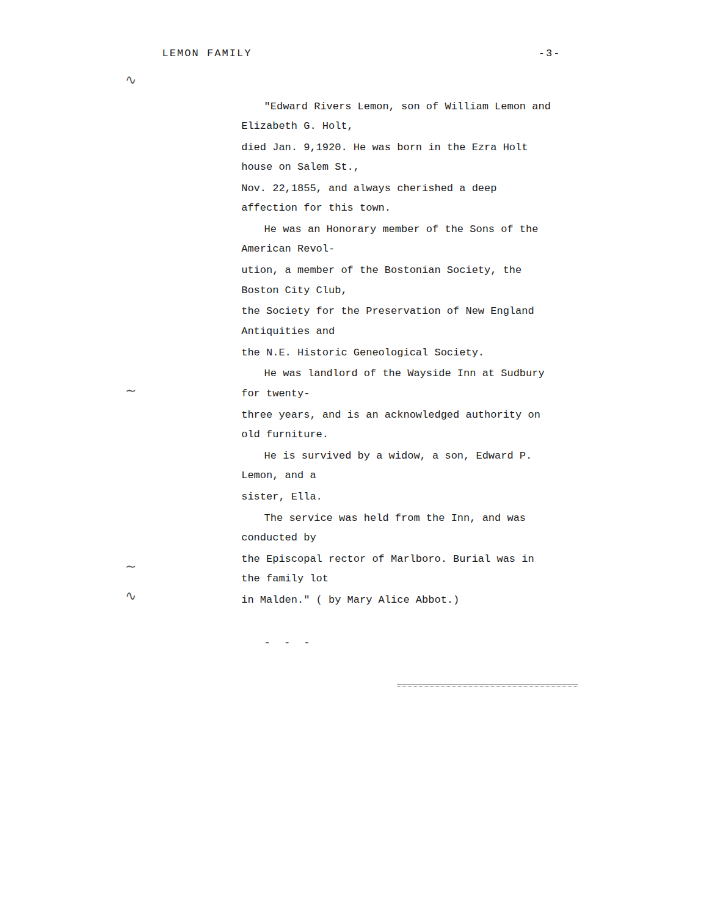∿
∼
∼
∿
LEMON FAMILY
-3-
"Edward Rivers Lemon, son of William Lemon and Elizabeth G. Holt,
died Jan. 9,1920. He was born in the Ezra Holt house on Salem St.,
Nov. 22,1855, and always cherished a deep affection for this town.
He was an Honorary member of the Sons of the American Revol-
ution, a member of the Bostonian Society, the Boston City Club,
the Society for the Preservation of New England Antiquities and
the N.E. Historic Geneological Society.
He was landlord of the Wayside Inn at Sudbury for twenty-
three years, and is an acknowledged authority on old furniture.
He is survived by a widow, a son, Edward P. Lemon, and a
sister, Ella.
The service was held from the Inn, and was conducted by
the Episcopal rector of Marlboro. Burial was in the family lot
in Malden." ( by Mary Alice Abbot.)
- - -